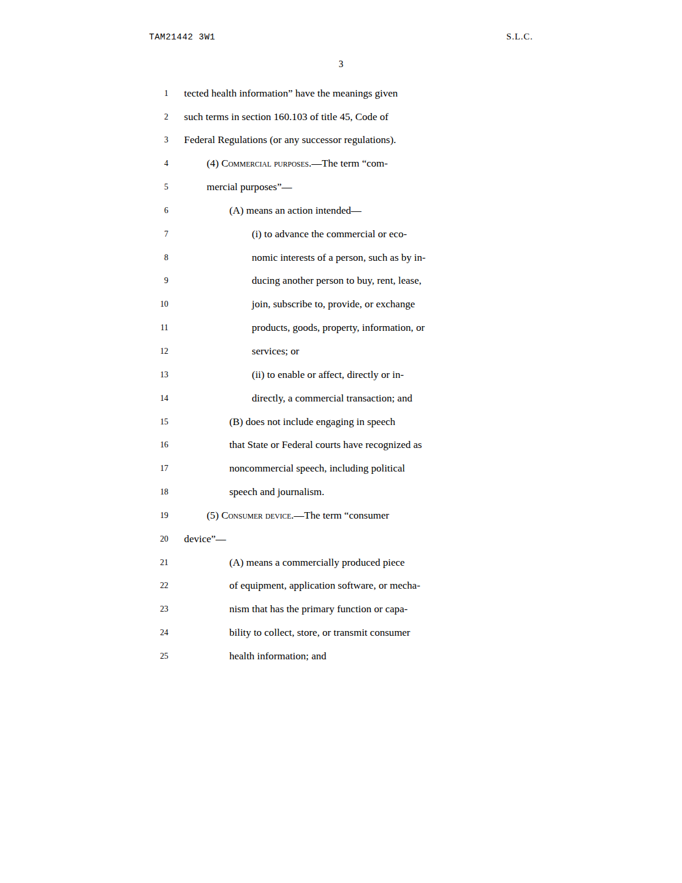TAM21442 3W1 S.L.C.
3
tected health information” have the meanings given
such terms in section 160.103 of title 45, Code of
Federal Regulations (or any successor regulations).
(4) Commercial purposes.—The term “com-
mercial purposes”—
(A) means an action intended—
(i) to advance the commercial or eco-
nomic interests of a person, such as by in-
ducing another person to buy, rent, lease,
join, subscribe to, provide, or exchange
products, goods, property, information, or
services; or
(ii) to enable or affect, directly or in-
directly, a commercial transaction; and
(B) does not include engaging in speech
that State or Federal courts have recognized as
noncommercial speech, including political
speech and journalism.
(5) Consumer device.—The term “consumer
device”—
(A) means a commercially produced piece
of equipment, application software, or mecha-
nism that has the primary function or capa-
bility to collect, store, or transmit consumer
health information; and